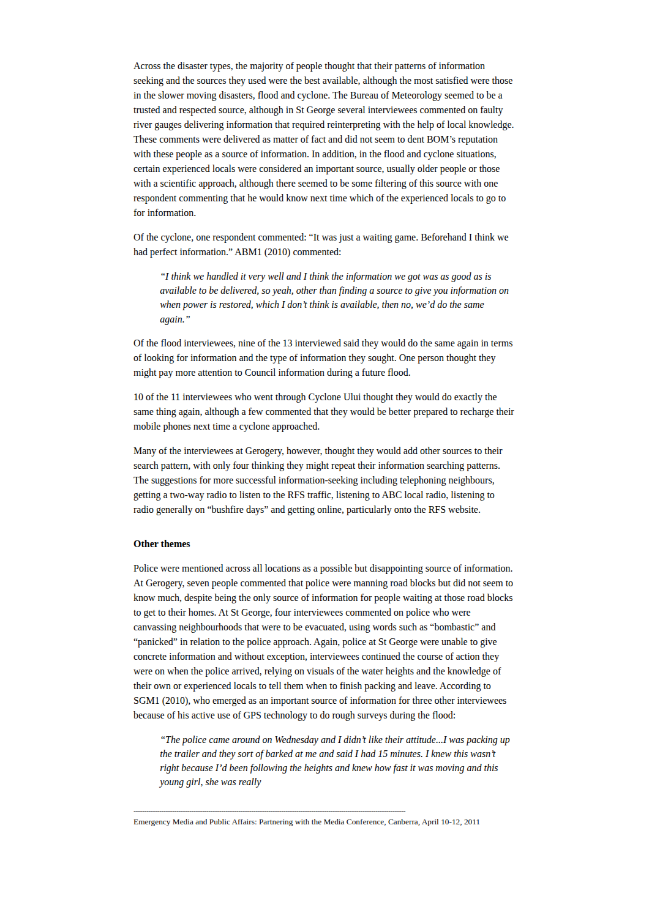Across the disaster types, the majority of people thought that their patterns of information seeking and the sources they used were the best available, although the most satisfied were those in the slower moving disasters, flood and cyclone. The Bureau of Meteorology seemed to be a trusted and respected source, although in St George several interviewees commented on faulty river gauges delivering information that required reinterpreting with the help of local knowledge. These comments were delivered as matter of fact and did not seem to dent BOM’s reputation with these people as a source of information. In addition, in the flood and cyclone situations, certain experienced locals were considered an important source, usually older people or those with a scientific approach, although there seemed to be some filtering of this source with one respondent commenting that he would know next time which of the experienced locals to go to for information.
Of the cyclone, one respondent commented: “It was just a waiting game. Beforehand I think we had perfect information.” ABM1 (2010) commented:
“I think we handled it very well and I think the information we got was as good as is available to be delivered, so yeah, other than finding a source to give you information on when power is restored, which I don’t think is available, then no, we’d do the same again.”
Of the flood interviewees, nine of the 13 interviewed said they would do the same again in terms of looking for information and the type of information they sought. One person thought they might pay more attention to Council information during a future flood.
10 of the 11 interviewees who went through Cyclone Ului thought they would do exactly the same thing again, although a few commented that they would be better prepared to recharge their mobile phones next time a cyclone approached.
Many of the interviewees at Gerogery, however, thought they would add other sources to their search pattern, with only four thinking they might repeat their information searching patterns. The suggestions for more successful information-seeking including telephoning neighbours, getting a two-way radio to listen to the RFS traffic, listening to ABC local radio, listening to radio generally on “bushfire days” and getting online, particularly onto the RFS website.
Other themes
Police were mentioned across all locations as a possible but disappointing source of information. At Gerogery, seven people commented that police were manning road blocks but did not seem to know much, despite being the only source of information for people waiting at those road blocks to get to their homes. At St George, four interviewees commented on police who were canvassing neighbourhoods that were to be evacuated, using words such as “bombastic” and “panicked” in relation to the police approach. Again, police at St George were unable to give concrete information and without exception, interviewees continued the course of action they were on when the police arrived, relying on visuals of the water heights and the knowledge of their own or experienced locals to tell them when to finish packing and leave. According to SGM1 (2010), who emerged as an important source of information for three other interviewees because of his active use of GPS technology to do rough surveys during the flood:
“The police came around on Wednesday and I didn’t like their attitude...I was packing up the trailer and they sort of barked at me and said I had 15 minutes. I knew this wasn’t right because I’d been following the heights and knew how fast it was moving and this young girl, she was really
-------------------------------------------------------------------------------------------------------------------------------
Emergency Media and Public Affairs: Partnering with the Media Conference, Canberra, April 10-12, 2011